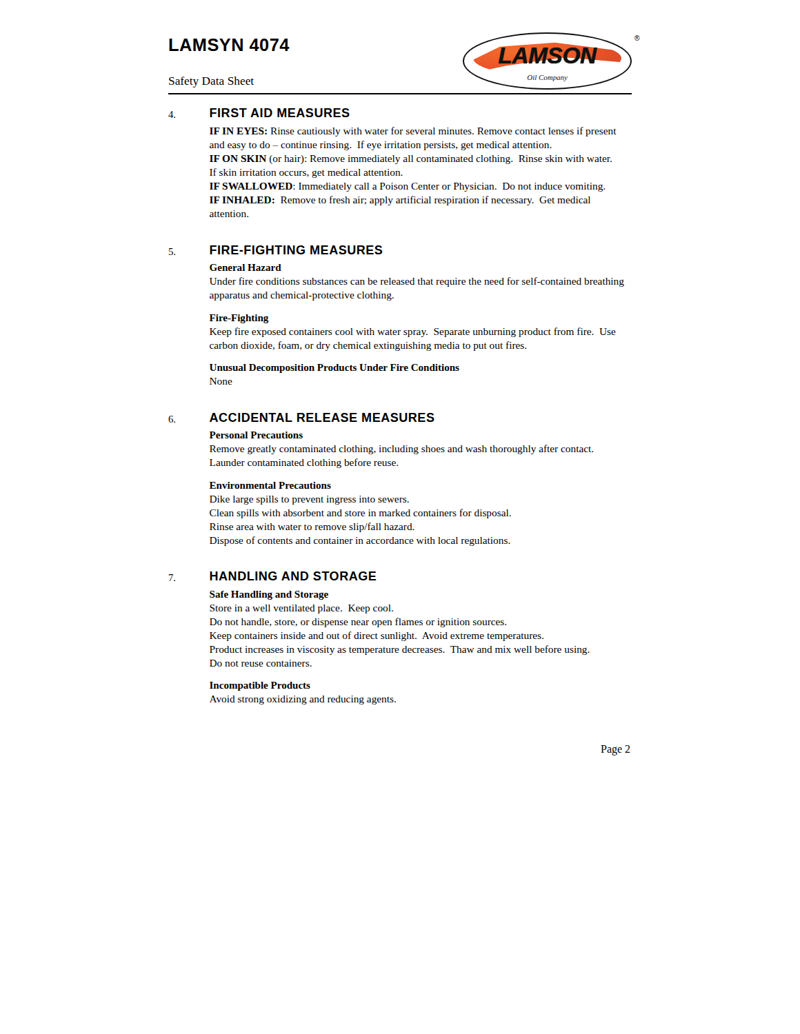LAMSON
Oil Company
®
LAMSYN 4074
Safety Data Sheet
FIRST AID MEASURES
IF IN EYES: Rinse cautiously with water for several minutes. Remove contact lenses if present and easy to do – continue rinsing. If eye irritation persists, get medical attention.
IF ON SKIN (or hair): Remove immediately all contaminated clothing. Rinse skin with water.
If skin irritation occurs, get medical attention.
IF SWALLOWED: Immediately call a Poison Center or Physician. Do not induce vomiting.
IF INHALED: Remove to fresh air; apply artificial respiration if necessary. Get medical attention.
FIRE-FIGHTING MEASURES
General Hazard
Under fire conditions substances can be released that require the need for self-contained breathing apparatus and chemical-protective clothing.
Fire-Fighting
Keep fire exposed containers cool with water spray. Separate unburning product from fire. Use carbon dioxide, foam, or dry chemical extinguishing media to put out fires.
Unusual Decomposition Products Under Fire Conditions
None
ACCIDENTAL RELEASE MEASURES
Personal Precautions
Remove greatly contaminated clothing, including shoes and wash thoroughly after contact.
Launder contaminated clothing before reuse.
Environmental Precautions
Dike large spills to prevent ingress into sewers.
Clean spills with absorbent and store in marked containers for disposal.
Rinse area with water to remove slip/fall hazard.
Dispose of contents and container in accordance with local regulations.
HANDLING AND STORAGE
Safe Handling and Storage
Store in a well ventilated place. Keep cool.
Do not handle, store, or dispense near open flames or ignition sources.
Keep containers inside and out of direct sunlight. Avoid extreme temperatures.
Product increases in viscosity as temperature decreases. Thaw and mix well before using.
Do not reuse containers.
Incompatible Products
Avoid strong oxidizing and reducing agents.
Page 2